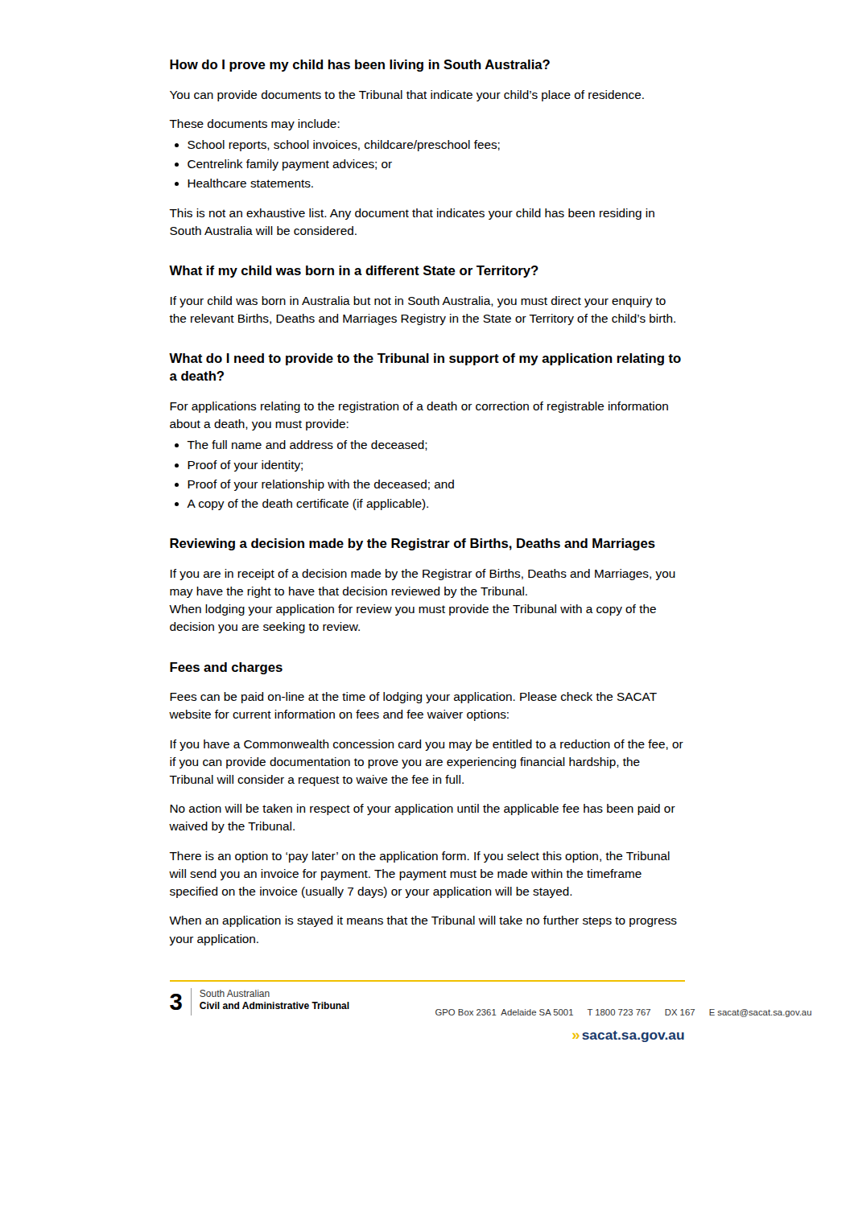How do I prove my child has been living in South Australia?
You can provide documents to the Tribunal that indicate your child’s place of residence.
These documents may include:
School reports, school invoices, childcare/preschool fees;
Centrelink family payment advices; or
Healthcare statements.
This is not an exhaustive list. Any document that indicates your child has been residing in South Australia will be considered.
What if my child was born in a different State or Territory?
If your child was born in Australia but not in South Australia, you must direct your enquiry to the relevant Births, Deaths and Marriages Registry in the State or Territory of the child’s birth.
What do I need to provide to the Tribunal in support of my application relating to a death?
For applications relating to the registration of a death or correction of registrable information about a death, you must provide:
The full name and address of the deceased;
Proof of your identity;
Proof of your relationship with the deceased; and
A copy of the death certificate (if applicable).
Reviewing a decision made by the Registrar of Births, Deaths and Marriages
If you are in receipt of a decision made by the Registrar of Births, Deaths and Marriages, you may have the right to have that decision reviewed by the Tribunal.
When lodging your application for review you must provide the Tribunal with a copy of the decision you are seeking to review.
Fees and charges
Fees can be paid on-line at the time of lodging your application. Please check the SACAT website for current information on fees and fee waiver options:
If you have a Commonwealth concession card you may be entitled to a reduction of the fee, or if you can provide documentation to prove you are experiencing financial hardship, the Tribunal will consider a request to waive the fee in full.
No action will be taken in respect of your application until the applicable fee has been paid or waived by the Tribunal.
There is an option to ‘pay later’ on the application form. If you select this option, the Tribunal will send you an invoice for payment. The payment must be made within the timeframe specified on the invoice (usually 7 days) or your application will be stayed.
When an application is stayed it means that the Tribunal will take no further steps to progress your application.
3
South Australian
Civil and Administrative Tribunal
GPO Box 2361 Adelaide SA 5001 T 1800 723 767 DX 167 E sacat@sacat.sa.gov.au
»sacat.sa.gov.au